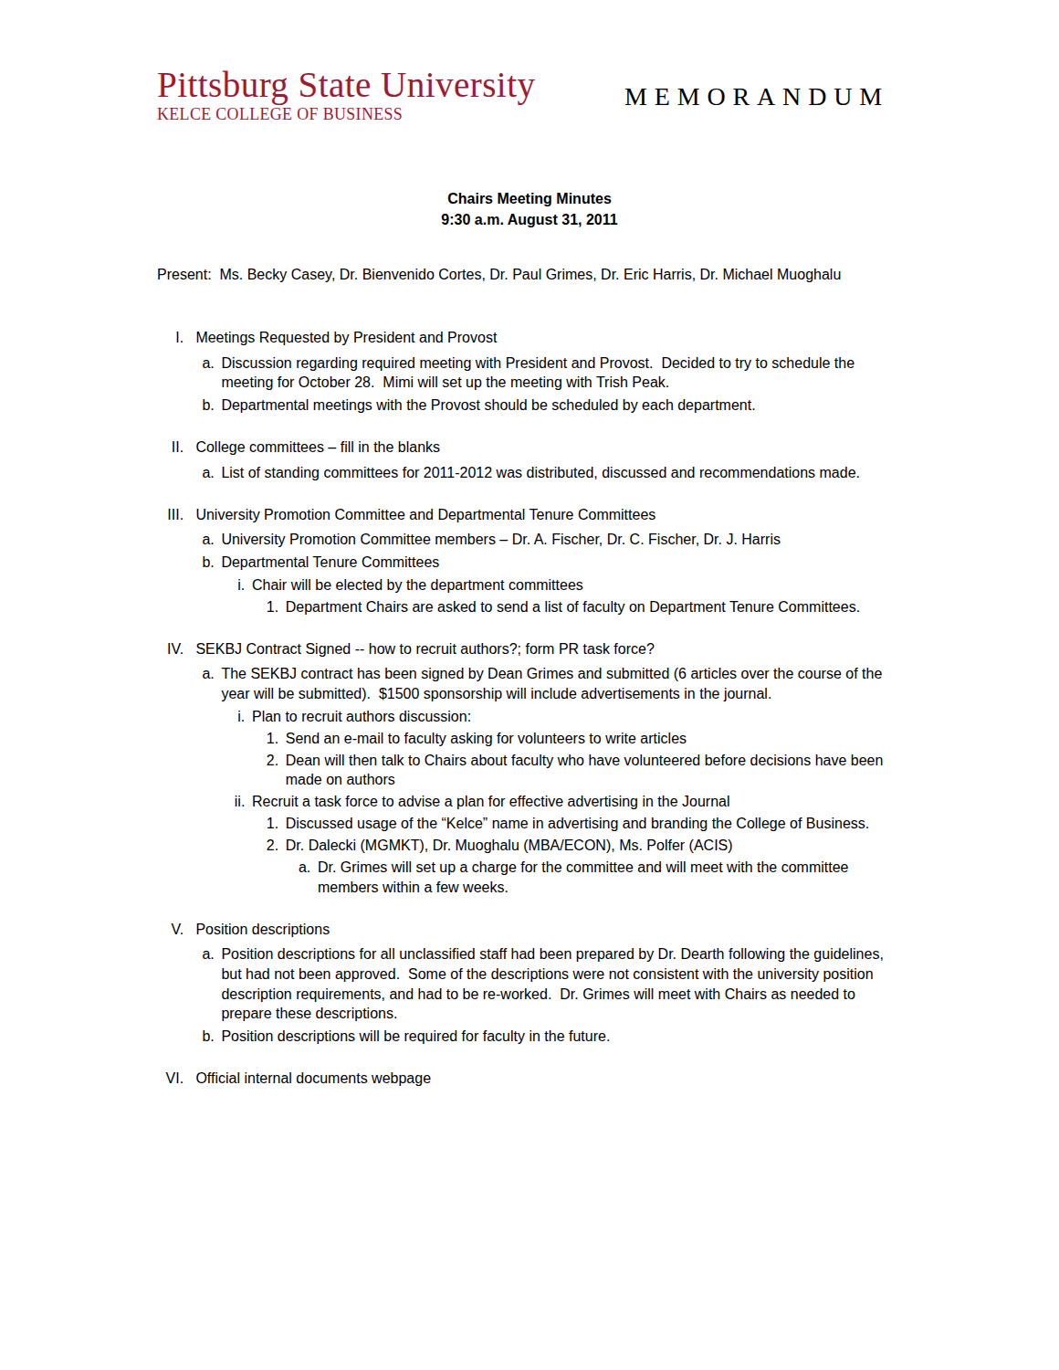Pittsburg State University
KELCE COLLEGE OF BUSINESS
MEMORANDUM
Chairs Meeting Minutes
9:30 a.m. August 31, 2011
Present: Ms. Becky Casey, Dr. Bienvenido Cortes, Dr. Paul Grimes, Dr. Eric Harris, Dr. Michael Muoghalu
Meetings Requested by President and Provost
Discussion regarding required meeting with President and Provost. Decided to try to schedule the meeting for October 28. Mimi will set up the meeting with Trish Peak.
Departmental meetings with the Provost should be scheduled by each department.
College committees – fill in the blanks
List of standing committees for 2011-2012 was distributed, discussed and recommendations made.
University Promotion Committee and Departmental Tenure Committees
University Promotion Committee members – Dr. A. Fischer, Dr. C. Fischer, Dr. J. Harris
Departmental Tenure Committees
Chair will be elected by the department committees
Department Chairs are asked to send a list of faculty on Department Tenure Committees.
SEKBJ Contract Signed -- how to recruit authors?; form PR task force?
The SEKBJ contract has been signed by Dean Grimes and submitted (6 articles over the course of the year will be submitted). $1500 sponsorship will include advertisements in the journal.
Plan to recruit authors discussion:
Send an e-mail to faculty asking for volunteers to write articles
Dean will then talk to Chairs about faculty who have volunteered before decisions have been made on authors
Recruit a task force to advise a plan for effective advertising in the Journal
Discussed usage of the “Kelce” name in advertising and branding the College of Business.
Dr. Dalecki (MGMKT), Dr. Muoghalu (MBA/ECON), Ms. Polfer (ACIS)
Dr. Grimes will set up a charge for the committee and will meet with the committee members within a few weeks.
Position descriptions
Position descriptions for all unclassified staff had been prepared by Dr. Dearth following the guidelines, but had not been approved. Some of the descriptions were not consistent with the university position description requirements, and had to be re-worked. Dr. Grimes will meet with Chairs as needed to prepare these descriptions.
Position descriptions will be required for faculty in the future.
Official internal documents webpage